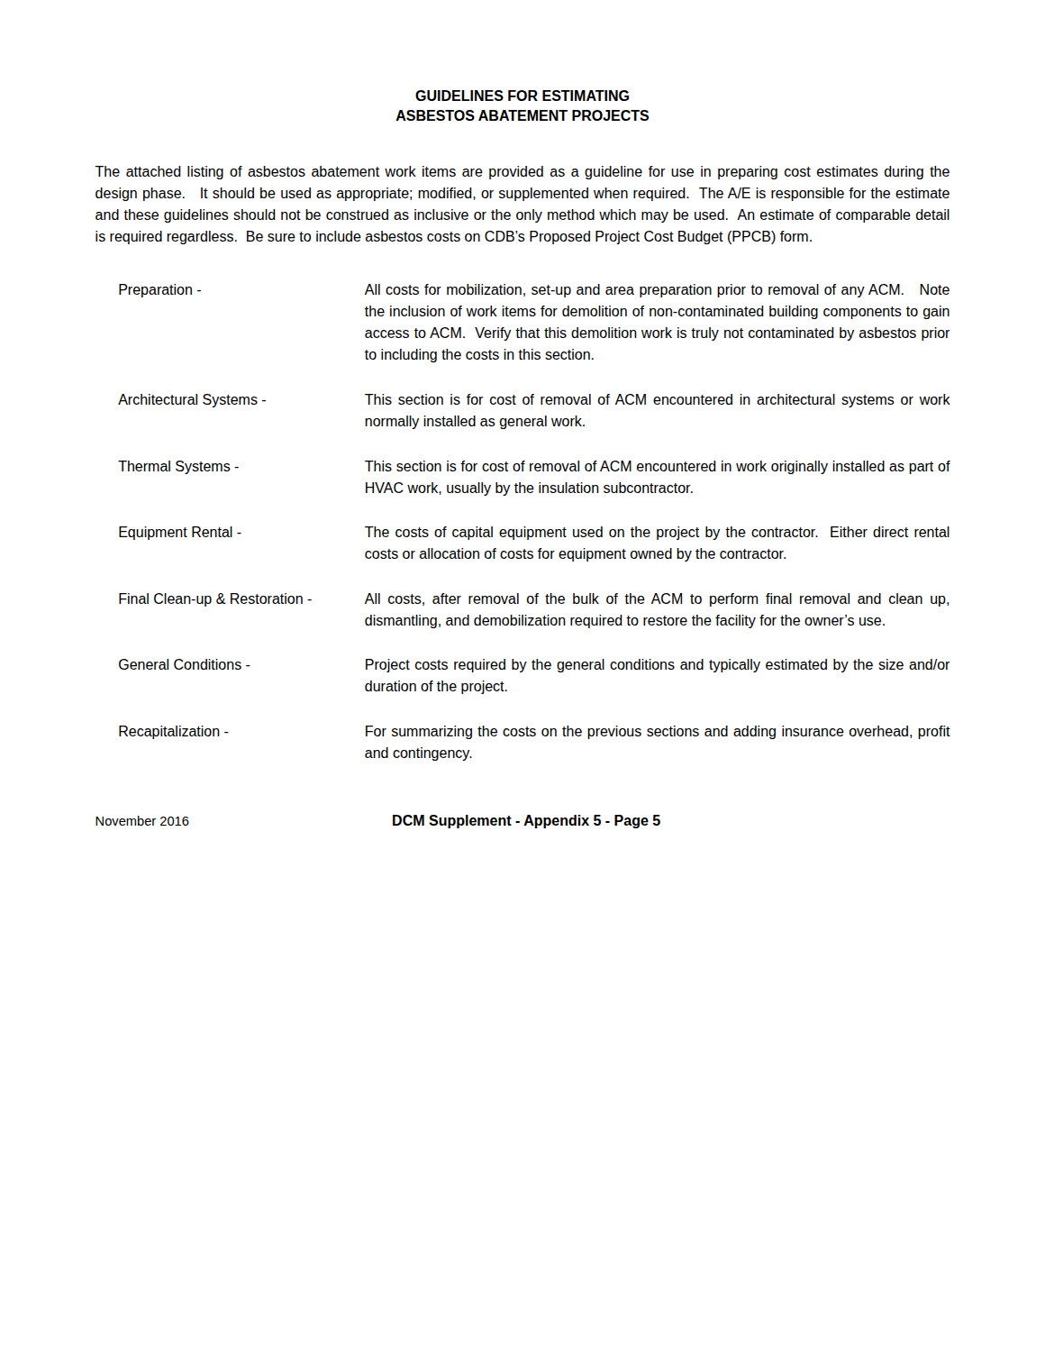GUIDELINES FOR ESTIMATING
ASBESTOS ABATEMENT PROJECTS
The attached listing of asbestos abatement work items are provided as a guideline for use in preparing cost estimates during the design phase. It should be used as appropriate; modified, or supplemented when required. The A/E is responsible for the estimate and these guidelines should not be construed as inclusive or the only method which may be used. An estimate of comparable detail is required regardless. Be sure to include asbestos costs on CDB’s Proposed Project Cost Budget (PPCB) form.
Preparation -
All costs for mobilization, set-up and area preparation prior to removal of any ACM. Note the inclusion of work items for demolition of non-contaminated building components to gain access to ACM. Verify that this demolition work is truly not contaminated by asbestos prior to including the costs in this section.
Architectural Systems -
This section is for cost of removal of ACM encountered in architectural systems or work normally installed as general work.
Thermal Systems -
This section is for cost of removal of ACM encountered in work originally installed as part of HVAC work, usually by the insulation subcontractor.
Equipment Rental -
The costs of capital equipment used on the project by the contractor. Either direct rental costs or allocation of costs for equipment owned by the contractor.
Final Clean-up & Restoration -
All costs, after removal of the bulk of the ACM to perform final removal and clean up, dismantling, and demobilization required to restore the facility for the owner’s use.
General Conditions -
Project costs required by the general conditions and typically estimated by the size and/or duration of the project.
Recapitalization -
For summarizing the costs on the previous sections and adding insurance overhead, profit and contingency.
November 2016
DCM Supplement - Appendix 5 - Page 5